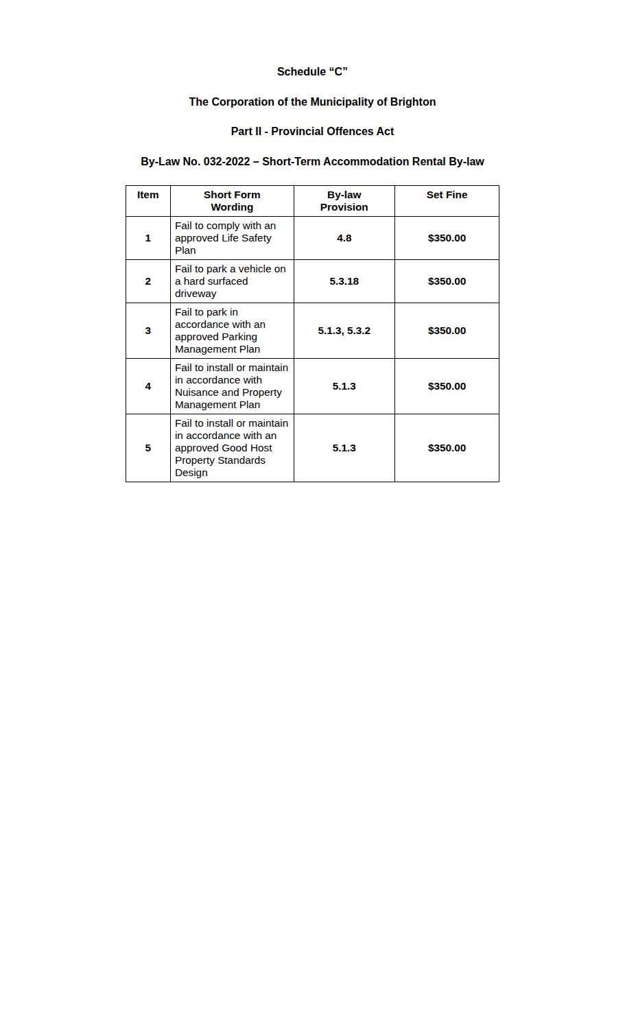Schedule “C”
The Corporation of the Municipality of Brighton
Part II - Provincial Offences Act
By-Law No. 032-2022 – Short-Term Accommodation Rental By-law
| Item | Short Form Wording | By-law Provision | Set Fine |
| --- | --- | --- | --- |
| 1 | Fail to comply with an approved Life Safety Plan | 4.8 | $350.00 |
| 2 | Fail to park a vehicle on a hard surfaced driveway | 5.3.18 | $350.00 |
| 3 | Fail to park in accordance with an approved Parking Management Plan | 5.1.3, 5.3.2 | $350.00 |
| 4 | Fail to install or maintain in accordance with Nuisance and Property Management Plan | 5.1.3 | $350.00 |
| 5 | Fail to install or maintain in accordance with an approved Good Host Property Standards Design | 5.1.3 | $350.00 |